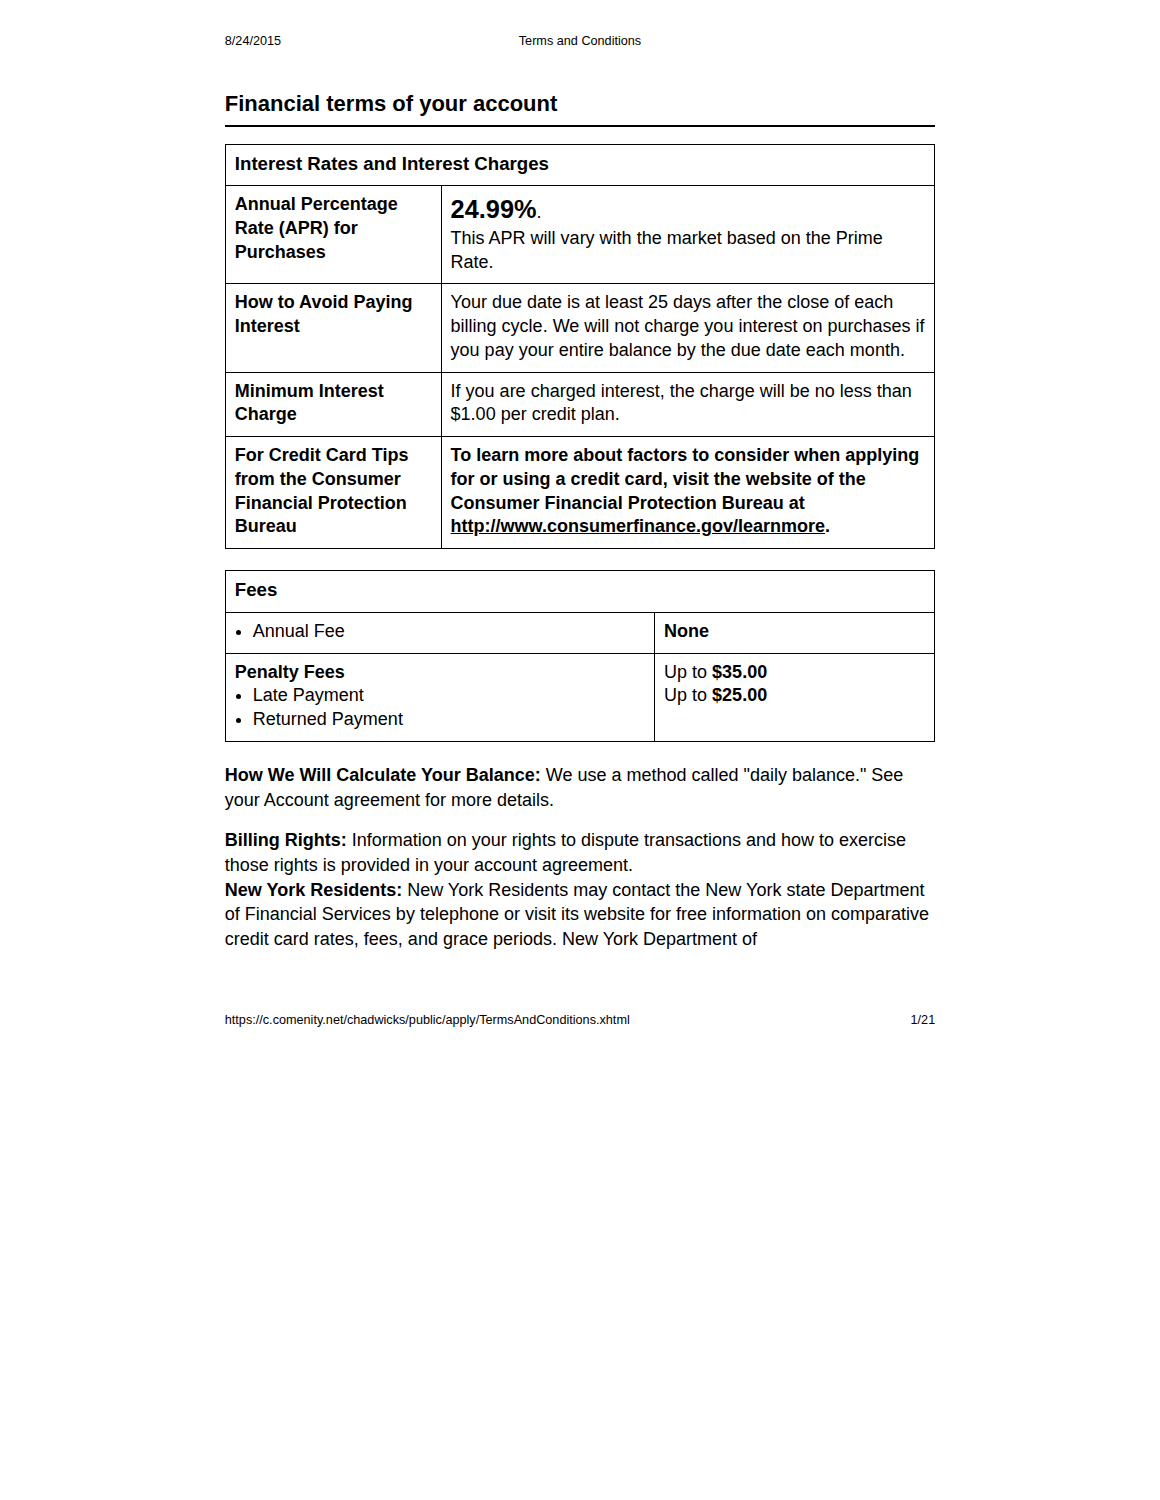8/24/2015
Terms and Conditions
Financial terms of your account
| Interest Rates and Interest Charges |
| --- |
| Annual Percentage Rate (APR) for Purchases | 24.99% . This APR will vary with the market based on the Prime Rate. |
| How to Avoid Paying Interest | Your due date is at least 25 days after the close of each billing cycle. We will not charge you interest on purchases if you pay your entire balance by the due date each month. |
| Minimum Interest Charge | If you are charged interest, the charge will be no less than $1.00 per credit plan. |
| For Credit Card Tips from the Consumer Financial Protection Bureau | To learn more about factors to consider when applying for or using a credit card, visit the website of the Consumer Financial Protection Bureau at http://www.consumerfinance.gov/learnmore . |
| Fees |
| --- |
| Annual Fee | None |
| Penalty Fees Late Payment Returned Payment | Up to $35.00 Up to $25.00 |
How We Will Calculate Your Balance: We use a method called "daily balance." See your Account agreement for more details.
Billing Rights: Information on your rights to dispute transactions and how to exercise those rights is provided in your account agreement.
New York Residents: New York Residents may contact the New York state Department of Financial Services by telephone or visit its website for free information on comparative credit card rates, fees, and grace periods. New York Department of
https://c.comenity.net/chadwicks/public/apply/TermsAndConditions.xhtml
1/21